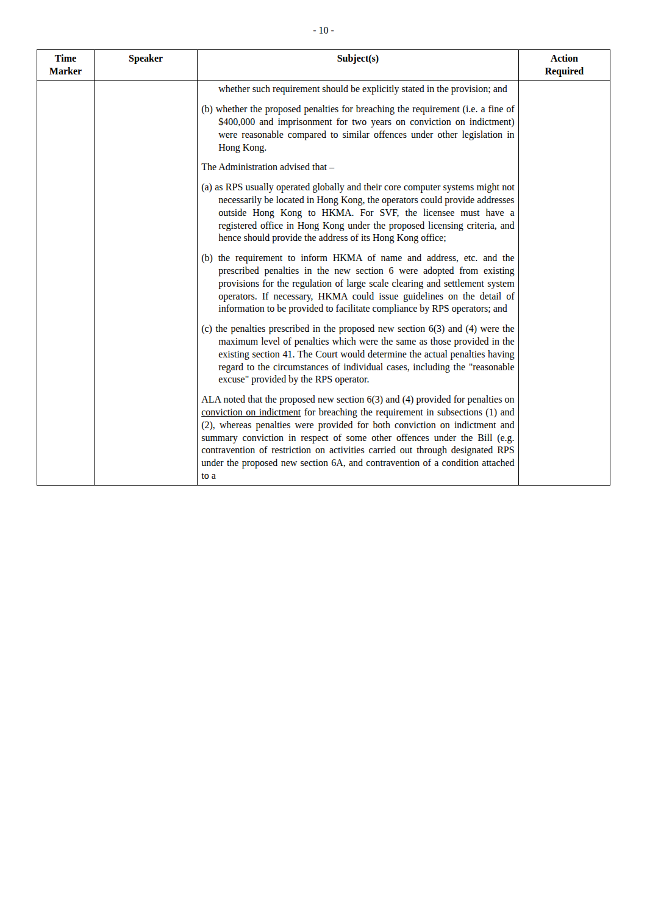- 10 -
| Time Marker | Speaker | Subject(s) | Action Required |
| --- | --- | --- | --- |
| | | whether such requirement should be explicitly stated in the provision; and (b) whether the proposed penalties for breaching the requirement (i.e. a fine of $400,000 and imprisonment for two years on conviction on indictment) were reasonable compared to similar offences under other legislation in Hong Kong. The Administration advised that – (a) as RPS usually operated globally and their core computer systems might not necessarily be located in Hong Kong, the operators could provide addresses outside Hong Kong to HKMA. For SVF, the licensee must have a registered office in Hong Kong under the proposed licensing criteria, and hence should provide the address of its Hong Kong office; (b) the requirement to inform HKMA of name and address, etc. and the prescribed penalties in the new section 6 were adopted from existing provisions for the regulation of large scale clearing and settlement system operators. If necessary, HKMA could issue guidelines on the detail of information to be provided to facilitate compliance by RPS operators; and (c) the penalties prescribed in the proposed new section 6(3) and (4) were the maximum level of penalties which were the same as those provided in the existing section 41. The Court would determine the actual penalties having regard to the circumstances of individual cases, including the "reasonable excuse" provided by the RPS operator. ALA noted that the proposed new section 6(3) and (4) provided for penalties on conviction on indictment for breaching the requirement in subsections (1) and (2), whereas penalties were provided for both conviction on indictment and summary conviction in respect of some other offences under the Bill (e.g. contravention of restriction on activities carried out through designated RPS under the proposed new section 6A, and contravention of a condition attached to a | |